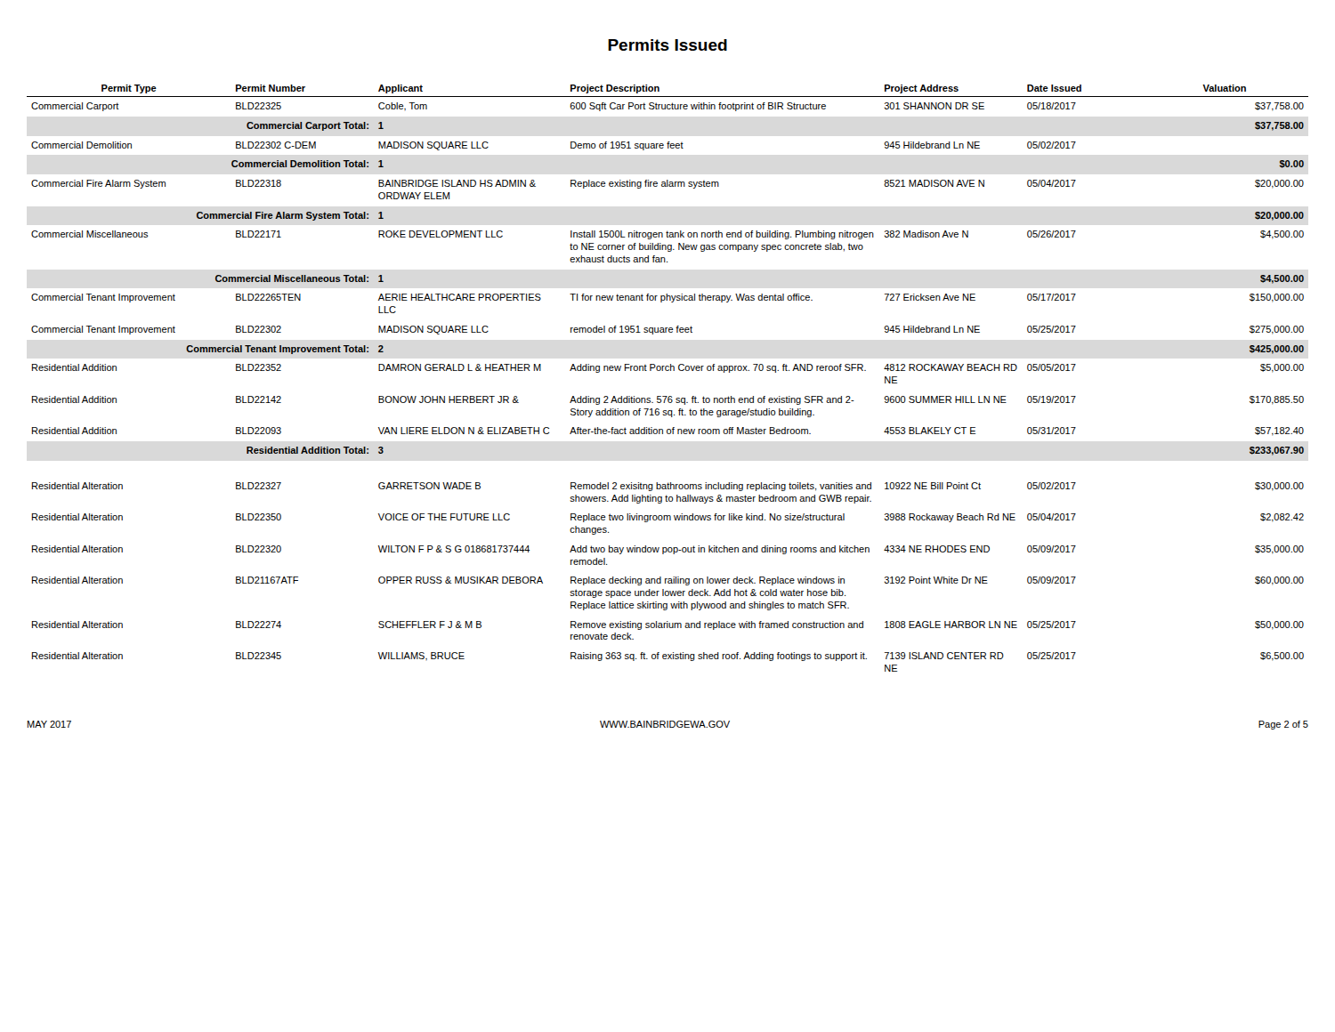Permits Issued
| Permit Type | Permit Number | Applicant | Project Description | Project Address | Date Issued | Valuation |
| --- | --- | --- | --- | --- | --- | --- |
| Commercial Carport | BLD22325 | Coble, Tom | 600 Sqft Car Port Structure within footprint of BIR Structure | 301 SHANNON DR SE | 05/18/2017 | $37,758.00 |
| Commercial Carport Total: | 1 | | | | $37,758.00 |
| Commercial Demolition | BLD22302 C-DEM | MADISON SQUARE LLC | Demo of 1951 square feet | 945 Hildebrand Ln NE | 05/02/2017 | |
| Commercial Demolition Total: | 1 | | | | $0.00 |
| Commercial Fire Alarm System | BLD22318 | BAINBRIDGE ISLAND HS ADMIN & ORDWAY ELEM | Replace existing fire alarm system | 8521 MADISON AVE N | 05/04/2017 | $20,000.00 |
| Commercial Fire Alarm System Total: | 1 | | | | $20,000.00 |
| Commercial Miscellaneous | BLD22171 | ROKE DEVELOPMENT LLC | Install 1500L nitrogen tank on north end of building. Plumbing nitrogen to NE corner of building. New gas company spec concrete slab, two exhaust ducts and fan. | 382 Madison Ave N | 05/26/2017 | $4,500.00 |
| Commercial Miscellaneous Total: | 1 | | | | $4,500.00 |
| Commercial Tenant Improvement | BLD22265TEN | AERIE HEALTHCARE PROPERTIES LLC | TI for new tenant for physical therapy. Was dental office. | 727 Ericksen Ave NE | 05/17/2017 | $150,000.00 |
| Commercial Tenant Improvement | BLD22302 | MADISON SQUARE LLC | remodel of 1951 square feet | 945 Hildebrand Ln NE | 05/25/2017 | $275,000.00 |
| Commercial Tenant Improvement Total: | 2 | | | | $425,000.00 |
| Residential Addition | BLD22352 | DAMRON GERALD L & HEATHER M | Adding new Front Porch Cover of approx. 70 sq. ft. AND reroof SFR. | 4812 ROCKAWAY BEACH RD NE | 05/05/2017 | $5,000.00 |
| Residential Addition | BLD22142 | BONOW JOHN HERBERT JR & | Adding 2 Additions. 576 sq. ft. to north end of existing SFR and 2-Story addition of 716 sq. ft. to the garage/studio building. | 9600 SUMMER HILL LN NE | 05/19/2017 | $170,885.50 |
| Residential Addition | BLD22093 | VAN LIERE ELDON N & ELIZABETH C | After-the-fact addition of new room off Master Bedroom. | 4553 BLAKELY CT E | 05/31/2017 | $57,182.40 |
| Residential Addition Total: | 3 | | | | $233,067.90 |
| Residential Alteration | BLD22327 | GARRETSON WADE B | Remodel 2 exisitng bathrooms including replacing toilets, vanities and showers. Add lighting to hallways & master bedroom and GWB repair. | 10922 NE Bill Point Ct | 05/02/2017 | $30,000.00 |
| Residential Alteration | BLD22350 | VOICE OF THE FUTURE LLC | Replace two livingroom windows for like kind. No size/structural changes. | 3988 Rockaway Beach Rd NE | 05/04/2017 | $2,082.42 |
| Residential Alteration | BLD22320 | WILTON F P & S G 018681737444 | Add two bay window pop-out in kitchen and dining rooms and kitchen remodel. | 4334 NE RHODES END | 05/09/2017 | $35,000.00 |
| Residential Alteration | BLD21167ATF | OPPER RUSS & MUSIKAR DEBORA | Replace decking and railing on lower deck. Replace windows in storage space under lower deck. Add hot & cold water hose bib. Replace lattice skirting with plywood and shingles to match SFR. | 3192 Point White Dr NE | 05/09/2017 | $60,000.00 |
| Residential Alteration | BLD22274 | SCHEFFLER F J & M B | Remove existing solarium and replace with framed construction and renovate deck. | 1808 EAGLE HARBOR LN NE | 05/25/2017 | $50,000.00 |
| Residential Alteration | BLD22345 | WILLIAMS, BRUCE | Raising 363 sq. ft. of existing shed roof. Adding footings to support it. | 7139 ISLAND CENTER RD NE | 05/25/2017 | $6,500.00 |
MAY 2017 WWW.BAINBRIDGEWA.GOV Page 2 of 5